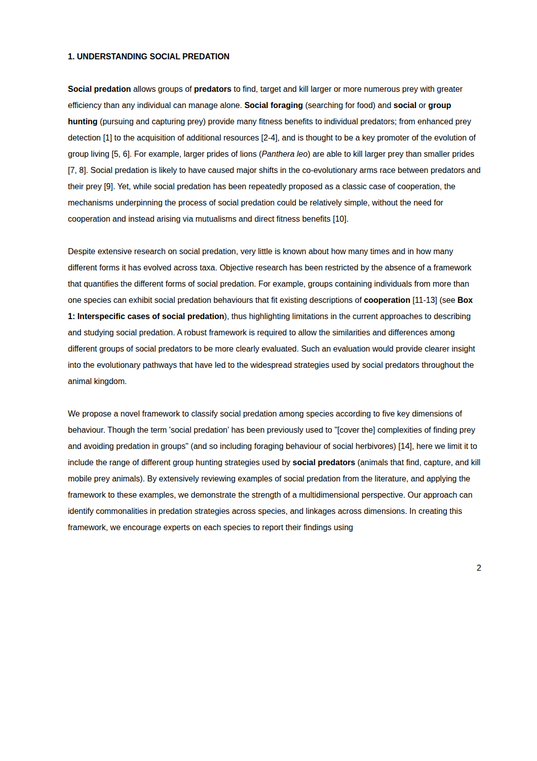1. UNDERSTANDING SOCIAL PREDATION
Social predation allows groups of predators to find, target and kill larger or more numerous prey with greater efficiency than any individual can manage alone. Social foraging (searching for food) and social or group hunting (pursuing and capturing prey) provide many fitness benefits to individual predators; from enhanced prey detection [1] to the acquisition of additional resources [2-4], and is thought to be a key promoter of the evolution of group living [5, 6]. For example, larger prides of lions (Panthera leo) are able to kill larger prey than smaller prides [7, 8]. Social predation is likely to have caused major shifts in the co-evolutionary arms race between predators and their prey [9]. Yet, while social predation has been repeatedly proposed as a classic case of cooperation, the mechanisms underpinning the process of social predation could be relatively simple, without the need for cooperation and instead arising via mutualisms and direct fitness benefits [10].
Despite extensive research on social predation, very little is known about how many times and in how many different forms it has evolved across taxa. Objective research has been restricted by the absence of a framework that quantifies the different forms of social predation. For example, groups containing individuals from more than one species can exhibit social predation behaviours that fit existing descriptions of cooperation [11-13] (see Box 1: Interspecific cases of social predation), thus highlighting limitations in the current approaches to describing and studying social predation. A robust framework is required to allow the similarities and differences among different groups of social predators to be more clearly evaluated. Such an evaluation would provide clearer insight into the evolutionary pathways that have led to the widespread strategies used by social predators throughout the animal kingdom.
We propose a novel framework to classify social predation among species according to five key dimensions of behaviour. Though the term 'social predation' has been previously used to "[cover the] complexities of finding prey and avoiding predation in groups" (and so including foraging behaviour of social herbivores) [14], here we limit it to include the range of different group hunting strategies used by social predators (animals that find, capture, and kill mobile prey animals). By extensively reviewing examples of social predation from the literature, and applying the framework to these examples, we demonstrate the strength of a multidimensional perspective. Our approach can identify commonalities in predation strategies across species, and linkages across dimensions. In creating this framework, we encourage experts on each species to report their findings using
2